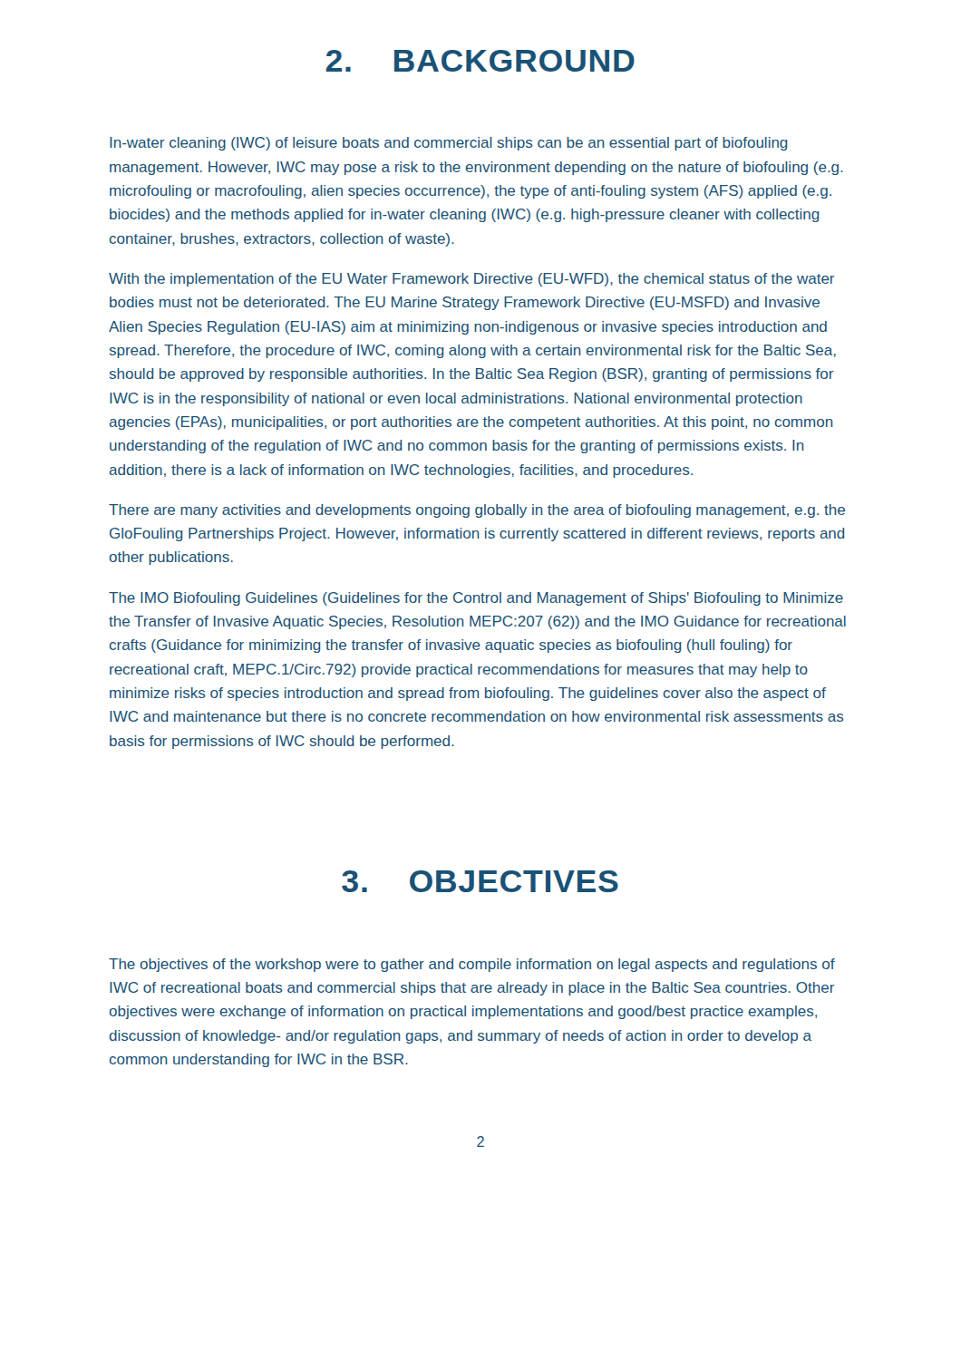2. BACKGROUND
In-water cleaning (IWC) of leisure boats and commercial ships can be an essential part of biofouling management. However, IWC may pose a risk to the environment depending on the nature of biofouling (e.g. microfouling or macrofouling, alien species occurrence), the type of anti-fouling system (AFS) applied (e.g. biocides) and the methods applied for in-water cleaning (IWC) (e.g. high-pressure cleaner with collecting container, brushes, extractors, collection of waste).
With the implementation of the EU Water Framework Directive (EU-WFD), the chemical status of the water bodies must not be deteriorated. The EU Marine Strategy Framework Directive (EU-MSFD) and Invasive Alien Species Regulation (EU-IAS) aim at minimizing non-indigenous or invasive species introduction and spread. Therefore, the procedure of IWC, coming along with a certain environmental risk for the Baltic Sea, should be approved by responsible authorities. In the Baltic Sea Region (BSR), granting of permissions for IWC is in the responsibility of national or even local administrations. National environmental protection agencies (EPAs), municipalities, or port authorities are the competent authorities. At this point, no common understanding of the regulation of IWC and no common basis for the granting of permissions exists. In addition, there is a lack of information on IWC technologies, facilities, and procedures.
There are many activities and developments ongoing globally in the area of biofouling management, e.g. the GloFouling Partnerships Project. However, information is currently scattered in different reviews, reports and other publications.
The IMO Biofouling Guidelines (Guidelines for the Control and Management of Ships' Biofouling to Minimize the Transfer of Invasive Aquatic Species, Resolution MEPC:207 (62)) and the IMO Guidance for recreational crafts (Guidance for minimizing the transfer of invasive aquatic species as biofouling (hull fouling) for recreational craft, MEPC.1/Circ.792) provide practical recommendations for measures that may help to minimize risks of species introduction and spread from biofouling. The guidelines cover also the aspect of IWC and maintenance but there is no concrete recommendation on how environmental risk assessments as basis for permissions of IWC should be performed.
3. OBJECTIVES
The objectives of the workshop were to gather and compile information on legal aspects and regulations of IWC of recreational boats and commercial ships that are already in place in the Baltic Sea countries. Other objectives were exchange of information on practical implementations and good/best practice examples, discussion of knowledge- and/or regulation gaps, and summary of needs of action in order to develop a common understanding for IWC in the BSR.
2